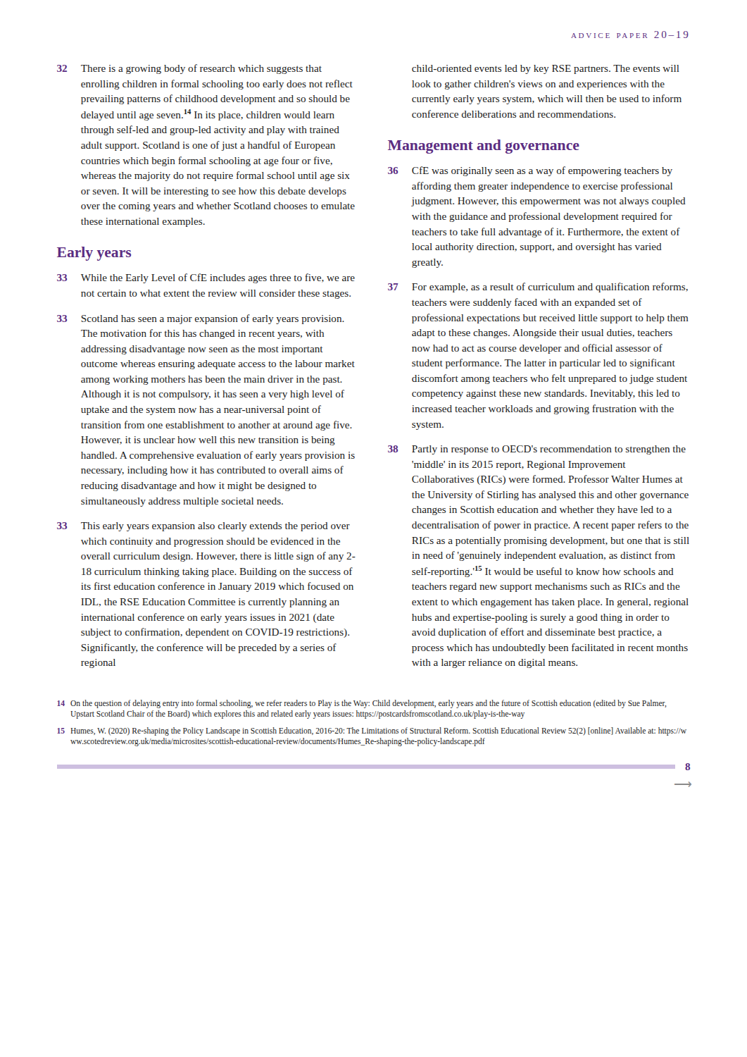advice paper 20–19
32
There is a growing body of research which suggests that enrolling children in formal schooling too early does not reflect prevailing patterns of childhood development and so should be delayed until age seven.14 In its place, children would learn through self-led and group-led activity and play with trained adult support. Scotland is one of just a handful of European countries which begin formal schooling at age four or five, whereas the majority do not require formal school until age six or seven. It will be interesting to see how this debate develops over the coming years and whether Scotland chooses to emulate these international examples.
Early years
33
While the Early Level of CfE includes ages three to five, we are not certain to what extent the review will consider these stages.
33
Scotland has seen a major expansion of early years provision. The motivation for this has changed in recent years, with addressing disadvantage now seen as the most important outcome whereas ensuring adequate access to the labour market among working mothers has been the main driver in the past. Although it is not compulsory, it has seen a very high level of uptake and the system now has a near-universal point of transition from one establishment to another at around age five. However, it is unclear how well this new transition is being handled. A comprehensive evaluation of early years provision is necessary, including how it has contributed to overall aims of reducing disadvantage and how it might be designed to simultaneously address multiple societal needs.
33
This early years expansion also clearly extends the period over which continuity and progression should be evidenced in the overall curriculum design. However, there is little sign of any 2-18 curriculum thinking taking place. Building on the success of its first education conference in January 2019 which focused on IDL, the RSE Education Committee is currently planning an international conference on early years issues in 2021 (date subject to confirmation, dependent on COVID-19 restrictions). Significantly, the conference will be preceded by a series of regional
00
child-oriented events led by key RSE partners. The events will look to gather children's views on and experiences with the currently early years system, which will then be used to inform conference deliberations and recommendations.
Management and governance
36
CfE was originally seen as a way of empowering teachers by affording them greater independence to exercise professional judgment. However, this empowerment was not always coupled with the guidance and professional development required for teachers to take full advantage of it. Furthermore, the extent of local authority direction, support, and oversight has varied greatly.
37
For example, as a result of curriculum and qualification reforms, teachers were suddenly faced with an expanded set of professional expectations but received little support to help them adapt to these changes. Alongside their usual duties, teachers now had to act as course developer and official assessor of student performance. The latter in particular led to significant discomfort among teachers who felt unprepared to judge student competency against these new standards. Inevitably, this led to increased teacher workloads and growing frustration with the system.
38
Partly in response to OECD's recommendation to strengthen the 'middle' in its 2015 report, Regional Improvement Collaboratives (RICs) were formed. Professor Walter Humes at the University of Stirling has analysed this and other governance changes in Scottish education and whether they have led to a decentralisation of power in practice. A recent paper refers to the RICs as a potentially promising development, but one that is still in need of 'genuinely independent evaluation, as distinct from self-reporting.'15 It would be useful to know how schools and teachers regard new support mechanisms such as RICs and the extent to which engagement has taken place. In general, regional hubs and expertise-pooling is surely a good thing in order to avoid duplication of effort and disseminate best practice, a process which has undoubtedly been facilitated in recent months with a larger reliance on digital means.
14
On the question of delaying entry into formal schooling, we refer readers to Play is the Way: Child development, early years and the future of Scottish education (edited by Sue Palmer, Upstart Scotland Chair of the Board) which explores this and related early years issues: https://postcardsfromscotland.co.uk/play-is-the-way
15
Humes, W. (2020) Re-shaping the Policy Landscape in Scottish Education, 2016-20: The Limitations of Structural Reform. Scottish Educational Review 52(2) [online] Available at: https://www.scotedreview.org.uk/media/microsites/scottish-educational-review/documents/Humes_Re-shaping-the-policy-landscape.pdf
8
⟶